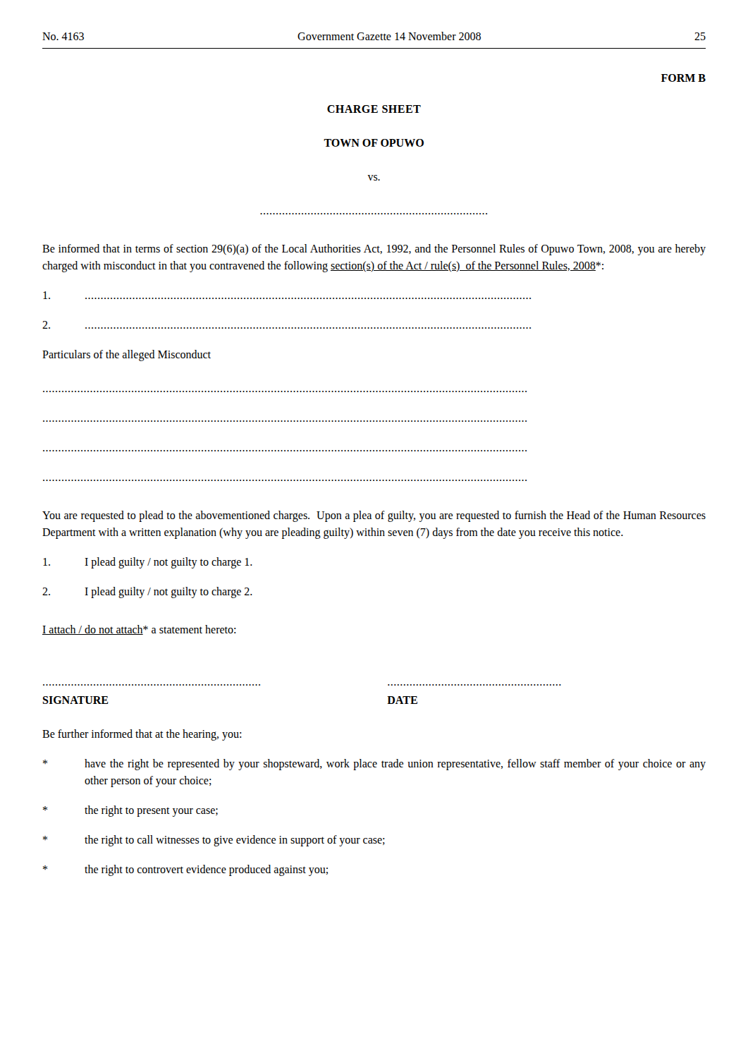No. 4163 Government Gazette 14 November 2008 25
FORM B
CHARGE SHEET
TOWN OF OPUWO
vs.
........................................................................
Be informed that in terms of section 29(6)(a) of the Local Authorities Act, 1992, and the Personnel Rules of Opuwo Town, 2008, you are hereby charged with misconduct in that you contravened the following section(s) of the Act / rule(s) of the Personnel Rules, 2008*:
1. .............................................................................................................................................
2. .............................................................................................................................................
Particulars of the alleged Misconduct
.........................................................................................................................................................
.........................................................................................................................................................
.........................................................................................................................................................
.........................................................................................................................................................
You are requested to plead to the abovementioned charges. Upon a plea of guilty, you are requested to furnish the Head of the Human Resources Department with a written explanation (why you are pleading guilty) within seven (7) days from the date you receive this notice.
1. I plead guilty / not guilty to charge 1.
2. I plead guilty / not guilty to charge 2.
I attach / do not attach* a statement hereto:
.....................................................................
SIGNATURE
.......................................................
DATE
Be further informed that at the hearing, you:
* have the right be represented by your shopsteward, work place trade union representative, fellow staff member of your choice or any other person of your choice;
* the right to present your case;
* the right to call witnesses to give evidence in support of your case;
* the right to controvert evidence produced against you;